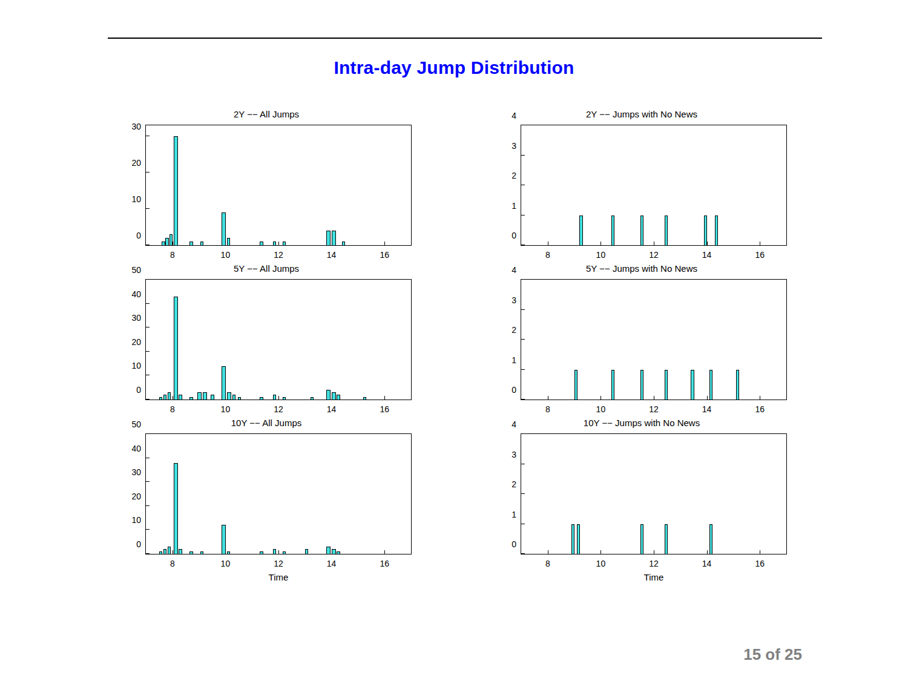Intra-day Jump Distribution
2Y −− All Jumps
0
10
20
30
8
10
12
14
16
5Y −− All Jumps
0
10
20
30
40
50
8
10
12
14
16
10Y −− All Jumps
0
10
20
30
40
50
8
10
12
14
16
Time
2Y −− Jumps with No News
0
1
2
3
4
8
10
12
14
16
5Y −− Jumps with No News
0
1
2
3
4
8
10
12
14
16
10Y −− Jumps with No News
0
1
2
3
4
8
10
12
14
16
Time
15 of 25